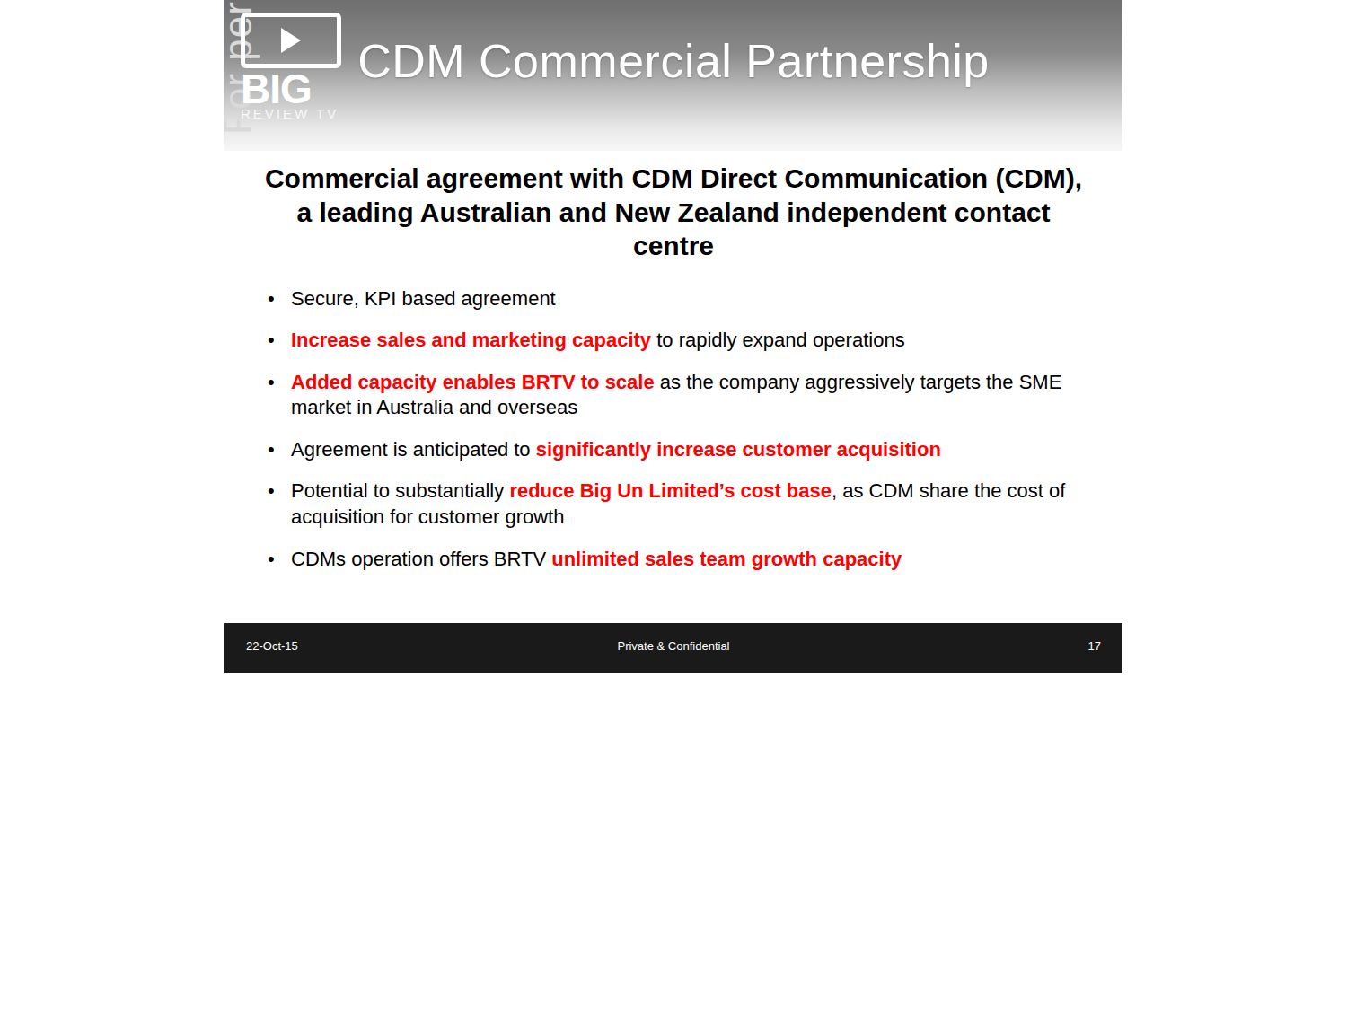CDM Commercial Partnership
BIG
REVIEW TV
For personal use only
Commercial agreement with CDM Direct Communication (CDM), a leading Australian and New Zealand independent contact centre
Secure, KPI based agreement
Increase sales and marketing capacity to rapidly expand operations
Added capacity enables BRTV to scale as the company aggressively targets the SME market in Australia and overseas
Agreement is anticipated to significantly increase customer acquisition
Potential to substantially reduce Big Un Limited’s cost base, as CDM share the cost of acquisition for customer growth
CDMs operation offers BRTV unlimited sales team growth capacity
22-Oct-15
Private & Confidential
17